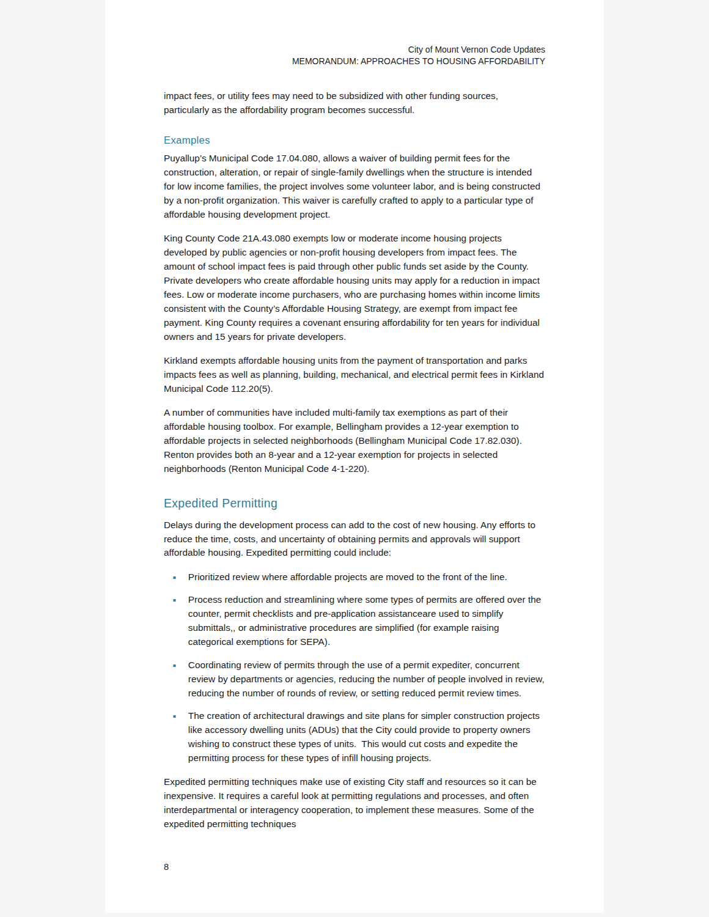City of Mount Vernon Code Updates MEMORANDUM: APPROACHES TO HOUSING AFFORDABILITY
impact fees, or utility fees may need to be subsidized with other funding sources, particularly as the affordability program becomes successful.
Examples
Puyallup’s Municipal Code 17.04.080, allows a waiver of building permit fees for the construction, alteration, or repair of single-family dwellings when the structure is intended for low income families, the project involves some volunteer labor, and is being constructed by a non-profit organization. This waiver is carefully crafted to apply to a particular type of affordable housing development project.
King County Code 21A.43.080 exempts low or moderate income housing projects developed by public agencies or non-profit housing developers from impact fees. The amount of school impact fees is paid through other public funds set aside by the County. Private developers who create affordable housing units may apply for a reduction in impact fees. Low or moderate income purchasers, who are purchasing homes within income limits consistent with the County’s Affordable Housing Strategy, are exempt from impact fee payment. King County requires a covenant ensuring affordability for ten years for individual owners and 15 years for private developers.
Kirkland exempts affordable housing units from the payment of transportation and parks impacts fees as well as planning, building, mechanical, and electrical permit fees in Kirkland Municipal Code 112.20(5).
A number of communities have included multi-family tax exemptions as part of their affordable housing toolbox. For example, Bellingham provides a 12-year exemption to affordable projects in selected neighborhoods (Bellingham Municipal Code 17.82.030). Renton provides both an 8-year and a 12-year exemption for projects in selected neighborhoods (Renton Municipal Code 4-1-220).
Expedited Permitting
Delays during the development process can add to the cost of new housing. Any efforts to reduce the time, costs, and uncertainty of obtaining permits and approvals will support affordable housing. Expedited permitting could include:
Prioritized review where affordable projects are moved to the front of the line.
Process reduction and streamlining where some types of permits are offered over the counter, permit checklists and pre-application assistanceare used to simplify submittals,, or administrative procedures are simplified (for example raising categorical exemptions for SEPA).
Coordinating review of permits through the use of a permit expediter, concurrent review by departments or agencies, reducing the number of people involved in review, reducing the number of rounds of review, or setting reduced permit review times.
The creation of architectural drawings and site plans for simpler construction projects like accessory dwelling units (ADUs) that the City could provide to property owners wishing to construct these types of units. This would cut costs and expedite the permitting process for these types of infill housing projects.
Expedited permitting techniques make use of existing City staff and resources so it can be inexpensive. It requires a careful look at permitting regulations and processes, and often interdepartmental or interagency cooperation, to implement these measures. Some of the expedited permitting techniques
8